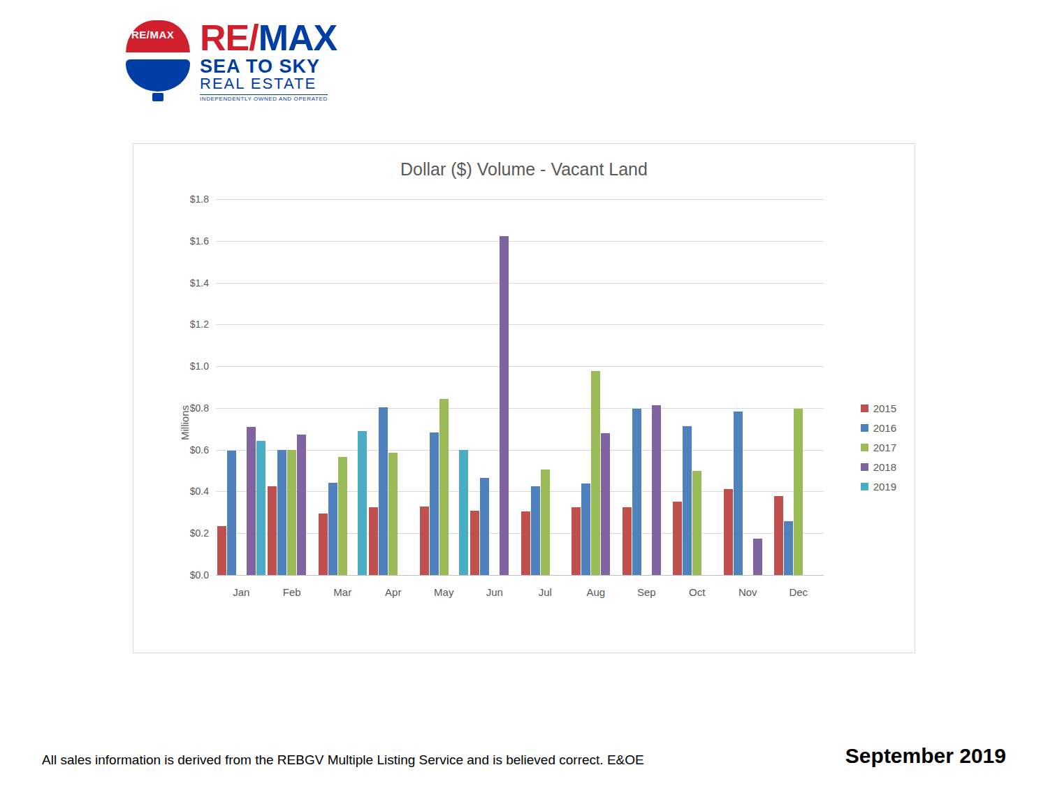RE/MAX
RE/MAX
SEA TO SKY
REAL ESTATE
INDEPENDENTLY OWNED AND OPERATED
Dollar ($) Volume - Vacant Land
Millions
$0.0
$0.2
$0.4
$0.6
$0.8
$1.0
$1.2
$1.4
$1.6
$1.8
Jan
Feb
Mar
Apr
May
Jun
Jul
Aug
Sep
Oct
Nov
Dec
2015
2016
2017
2018
2019
All sales information is derived from the REBGV Multiple Listing Service and is believed correct. E&OE
September 2019